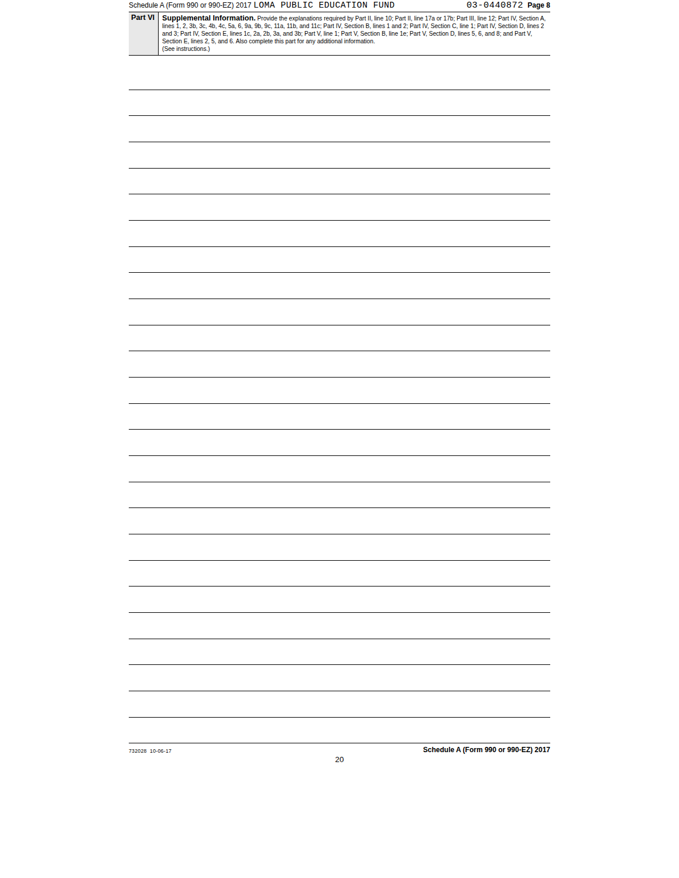Schedule A (Form 990 or 990-EZ) 2017 LOMA PUBLIC EDUCATION FUND
03-0440872 Page 8
Part VI
Supplemental Information. Provide the explanations required by Part II, line 10; Part II, line 17a or 17b; Part III, line 12; Part IV, Section A, lines 1, 2, 3b, 3c, 4b, 4c, 5a, 6, 9a, 9b, 9c, 11a, 11b, and 11c; Part IV, Section B, lines 1 and 2; Part IV, Section C, line 1; Part IV, Section D, lines 2 and 3; Part IV, Section E, lines 1c, 2a, 2b, 3a, and 3b; Part V, line 1; Part V, Section B, line 1e; Part V, Section D, lines 5, 6, and 8; and Part V, Section E, lines 2, 5, and 6. Also complete this part for any additional information. (See instructions.)
732028 10-06-17
Schedule A (Form 990 or 990-EZ) 2017
20